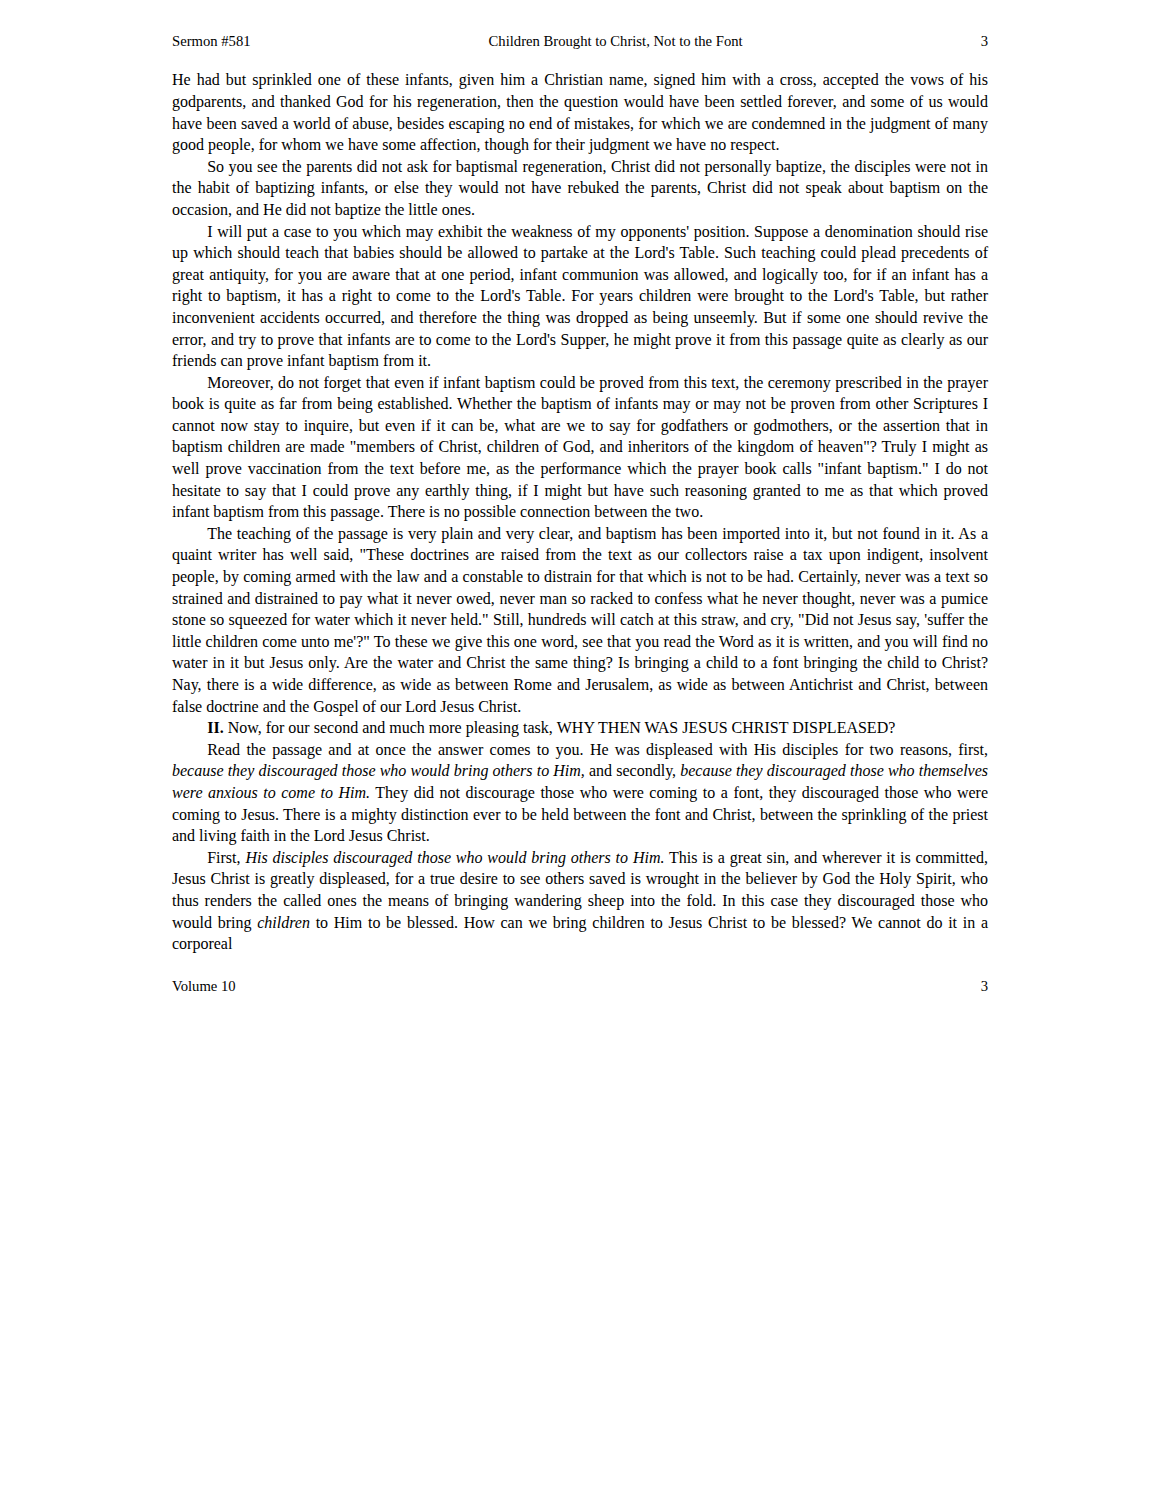Sermon #581 Children Brought to Christ, Not to the Font 3
He had but sprinkled one of these infants, given him a Christian name, signed him with a cross, accepted the vows of his godparents, and thanked God for his regeneration, then the question would have been settled forever, and some of us would have been saved a world of abuse, besides escaping no end of mistakes, for which we are condemned in the judgment of many good people, for whom we have some affection, though for their judgment we have no respect.
So you see the parents did not ask for baptismal regeneration, Christ did not personally baptize, the disciples were not in the habit of baptizing infants, or else they would not have rebuked the parents, Christ did not speak about baptism on the occasion, and He did not baptize the little ones.
I will put a case to you which may exhibit the weakness of my opponents' position. Suppose a denomination should rise up which should teach that babies should be allowed to partake at the Lord's Table. Such teaching could plead precedents of great antiquity, for you are aware that at one period, infant communion was allowed, and logically too, for if an infant has a right to baptism, it has a right to come to the Lord's Table. For years children were brought to the Lord's Table, but rather inconvenient accidents occurred, and therefore the thing was dropped as being unseemly. But if some one should revive the error, and try to prove that infants are to come to the Lord's Supper, he might prove it from this passage quite as clearly as our friends can prove infant baptism from it.
Moreover, do not forget that even if infant baptism could be proved from this text, the ceremony prescribed in the prayer book is quite as far from being established. Whether the baptism of infants may or may not be proven from other Scriptures I cannot now stay to inquire, but even if it can be, what are we to say for godfathers or godmothers, or the assertion that in baptism children are made "members of Christ, children of God, and inheritors of the kingdom of heaven"? Truly I might as well prove vaccination from the text before me, as the performance which the prayer book calls "infant baptism." I do not hesitate to say that I could prove any earthly thing, if I might but have such reasoning granted to me as that which proved infant baptism from this passage. There is no possible connection between the two.
The teaching of the passage is very plain and very clear, and baptism has been imported into it, but not found in it. As a quaint writer has well said, "These doctrines are raised from the text as our collectors raise a tax upon indigent, insolvent people, by coming armed with the law and a constable to distrain for that which is not to be had. Certainly, never was a text so strained and distrained to pay what it never owed, never man so racked to confess what he never thought, never was a pumice stone so squeezed for water which it never held." Still, hundreds will catch at this straw, and cry, "Did not Jesus say, 'suffer the little children come unto me'?" To these we give this one word, see that you read the Word as it is written, and you will find no water in it but Jesus only. Are the water and Christ the same thing? Is bringing a child to a font bringing the child to Christ? Nay, there is a wide difference, as wide as between Rome and Jerusalem, as wide as between Antichrist and Christ, between false doctrine and the Gospel of our Lord Jesus Christ.
II. Now, for our second and much more pleasing task, WHY THEN WAS JESUS CHRIST DISPLEASED?
Read the passage and at once the answer comes to you. He was displeased with His disciples for two reasons, first, because they discouraged those who would bring others to Him, and secondly, because they discouraged those who themselves were anxious to come to Him. They did not discourage those who were coming to a font, they discouraged those who were coming to Jesus. There is a mighty distinction ever to be held between the font and Christ, between the sprinkling of the priest and living faith in the Lord Jesus Christ.
First, His disciples discouraged those who would bring others to Him. This is a great sin, and wherever it is committed, Jesus Christ is greatly displeased, for a true desire to see others saved is wrought in the believer by God the Holy Spirit, who thus renders the called ones the means of bringing wandering sheep into the fold. In this case they discouraged those who would bring children to Him to be blessed. How can we bring children to Jesus Christ to be blessed? We cannot do it in a corporeal
Volume 10 3